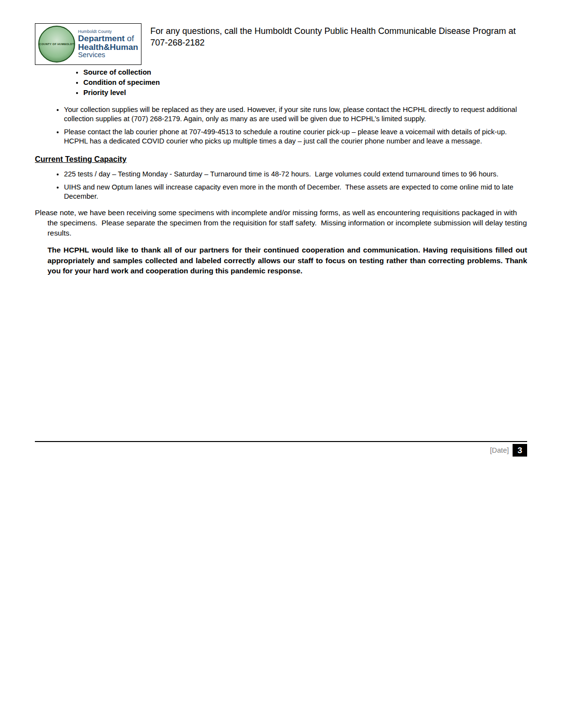Humboldt County
Department of
Health&Human
Services
For any questions, call the Humboldt County Public Health Communicable Disease Program at 707-268-2182
Source of collection
Condition of specimen
Priority level
Your collection supplies will be replaced as they are used. However, if your site runs low, please contact the HCPHL directly to request additional collection supplies at (707) 268-2179. Again, only as many as are used will be given due to HCPHL’s limited supply.
Please contact the lab courier phone at 707-499-4513 to schedule a routine courier pick-up – please leave a voicemail with details of pick-up. HCPHL has a dedicated COVID courier who picks up multiple times a day – just call the courier phone number and leave a message.
Current Testing Capacity
225 tests / day – Testing Monday - Saturday – Turnaround time is 48-72 hours. Large volumes could extend turnaround times to 96 hours.
UIHS and new Optum lanes will increase capacity even more in the month of December. These assets are expected to come online mid to late December.
Please note, we have been receiving some specimens with incomplete and/or missing forms, as well as encountering requisitions packaged in with the specimens. Please separate the specimen from the requisition for staff safety. Missing information or incomplete submission will delay testing results.
The HCPHL would like to thank all of our partners for their continued cooperation and communication. Having requisitions filled out appropriately and samples collected and labeled correctly allows our staff to focus on testing rather than correcting problems. Thank you for your hard work and cooperation during this pandemic response.
[Date] 3